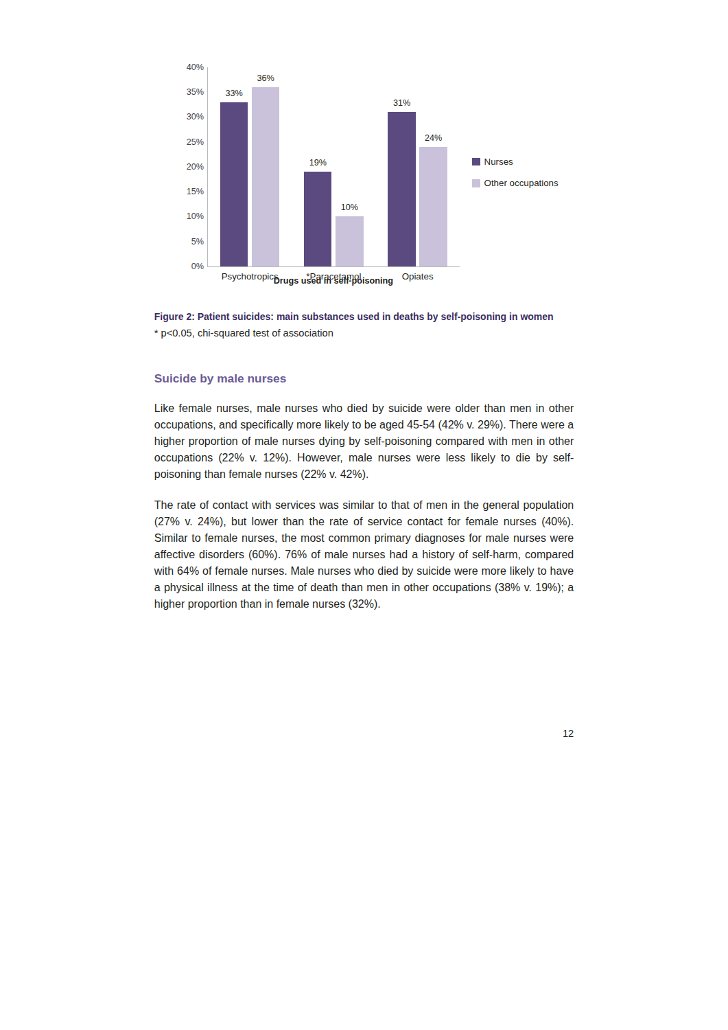40% 35% 30% 25% 20% 15% 10% 5% 0%
33%
36%
Psychotropics
19%
10%
*Paracetamol
31%
24%
Opiates
Drugs used in self-poisoning
Nurses
Other occupations
Figure 2: Patient suicides: main substances used in deaths by self-poisoning in women
* p<0.05, chi-squared test of association
Suicide by male nurses
Like female nurses, male nurses who died by suicide were older than men in other occupations, and specifically more likely to be aged 45-54 (42% v. 29%). There were a higher proportion of male nurses dying by self-poisoning compared with men in other occupations (22% v. 12%). However, male nurses were less likely to die by self-poisoning than female nurses (22% v. 42%).
The rate of contact with services was similar to that of men in the general population (27% v. 24%), but lower than the rate of service contact for female nurses (40%). Similar to female nurses, the most common primary diagnoses for male nurses were affective disorders (60%). 76% of male nurses had a history of self-harm, compared with 64% of female nurses. Male nurses who died by suicide were more likely to have a physical illness at the time of death than men in other occupations (38% v. 19%); a higher proportion than in female nurses (32%).
12